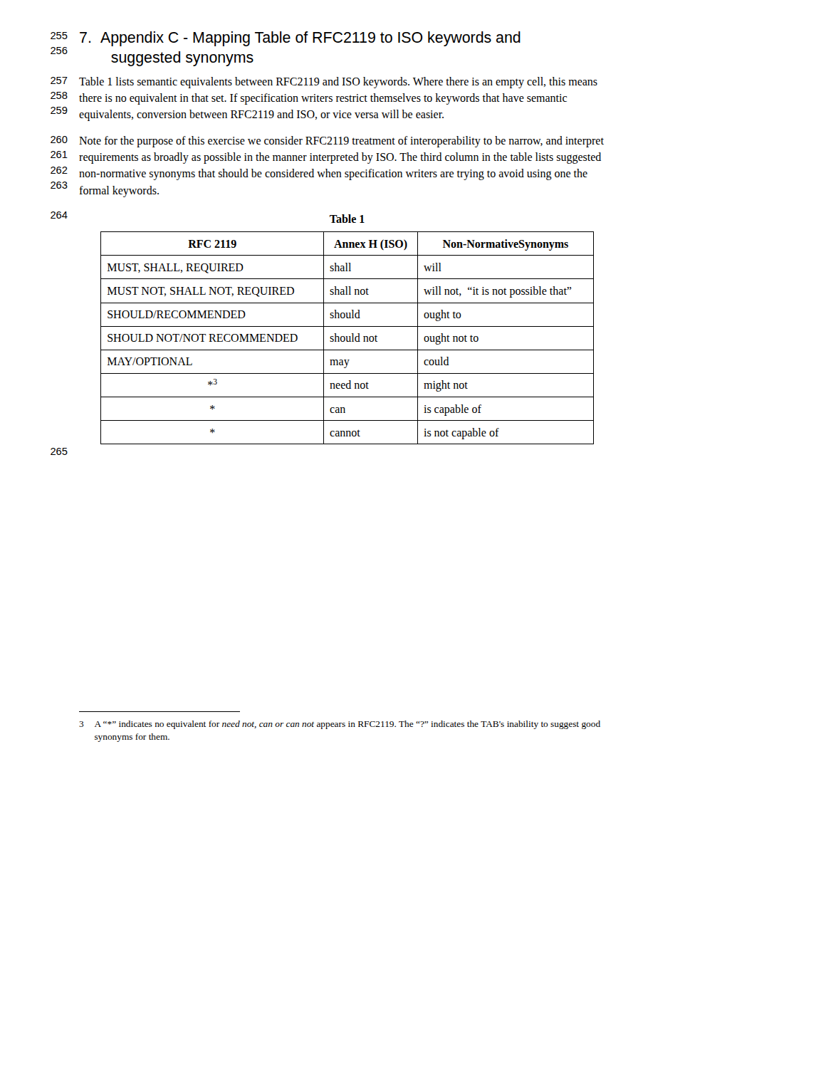255 256
7. Appendix C - Mapping Table of RFC2119 to ISO keywords and suggested synonyms
257 258 259
Table 1 lists semantic equivalents between RFC2119 and ISO keywords. Where there is an empty cell, this means there is no equivalent in that set. If specification writers restrict themselves to keywords that have semantic equivalents, conversion between RFC2119 and ISO, or vice versa will be easier.
260 261 262 263
Note for the purpose of this exercise we consider RFC2119 treatment of interoperability to be narrow, and interpret requirements as broadly as possible in the manner interpreted by ISO. The third column in the table lists suggested non-normative synonyms that should be considered when specification writers are trying to avoid using one the formal keywords.
264
Table 1
| RFC 2119 | Annex H (ISO) | Non-NormativeSynonyms |
| --- | --- | --- |
| MUST, SHALL, REQUIRED | shall | will |
| MUST NOT, SHALL NOT, REQUIRED | shall not | will not, “it is not possible that” |
| SHOULD/RECOMMENDED | should | ought to |
| SHOULD NOT/NOT RECOMMENDED | should not | ought not to |
| MAY/OPTIONAL | may | could |
| * 3 | need not | might not |
| * | can | is capable of |
| * | cannot | is not capable of |
265
3
A “*” indicates no equivalent for need not, can or can not appears in RFC2119. The “?” indicates the TAB's inability to suggest good synonyms for them.